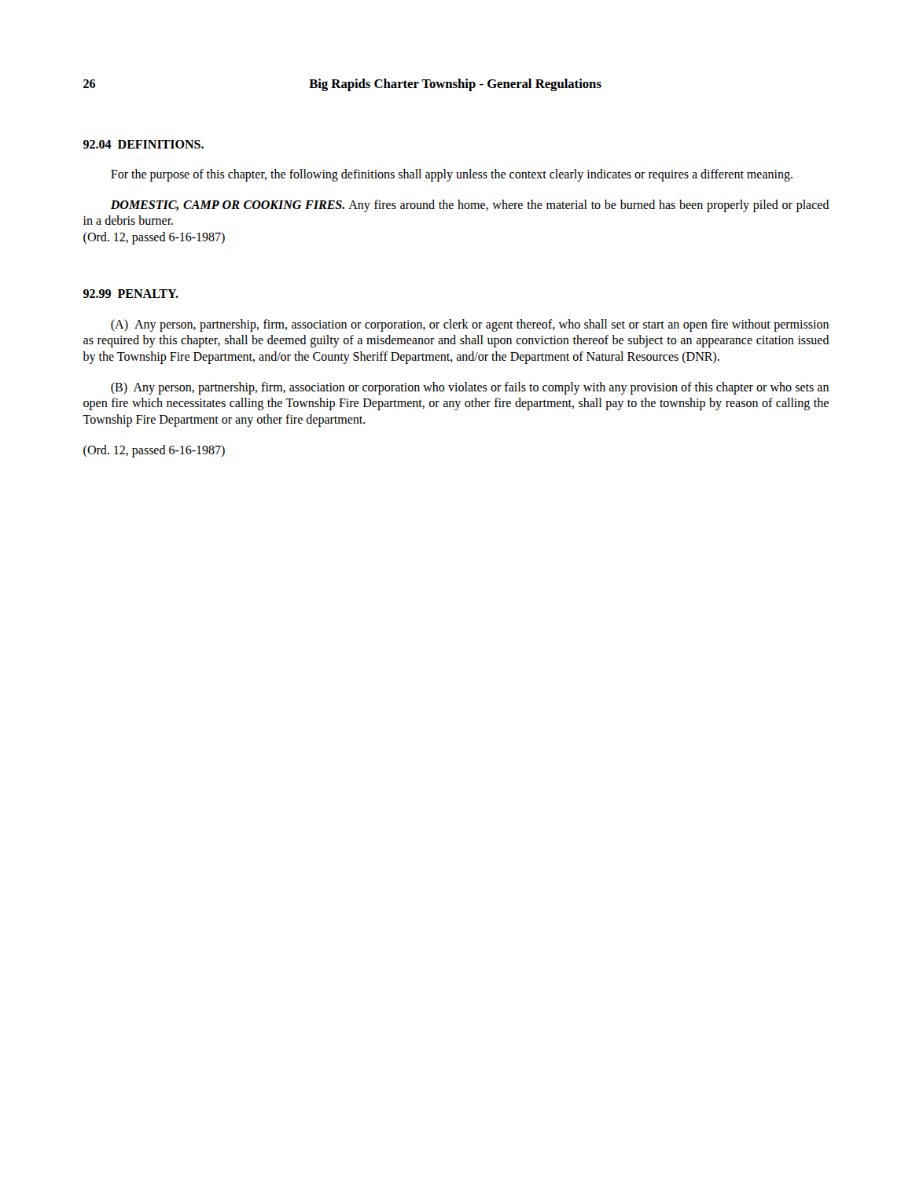26 Big Rapids Charter Township - General Regulations
92.04 DEFINITIONS.
For the purpose of this chapter, the following definitions shall apply unless the context clearly indicates or requires a different meaning.
DOMESTIC, CAMP OR COOKING FIRES. Any fires around the home, where the material to be burned has been properly piled or placed in a debris burner.
(Ord. 12, passed 6-16-1987)
92.99 PENALTY.
(A) Any person, partnership, firm, association or corporation, or clerk or agent thereof, who shall set or start an open fire without permission as required by this chapter, shall be deemed guilty of a misdemeanor and shall upon conviction thereof be subject to an appearance citation issued by the Township Fire Department, and/or the County Sheriff Department, and/or the Department of Natural Resources (DNR).
(B) Any person, partnership, firm, association or corporation who violates or fails to comply with any provision of this chapter or who sets an open fire which necessitates calling the Township Fire Department, or any other fire department, shall pay to the township by reason of calling the Township Fire Department or any other fire department.
(Ord. 12, passed 6-16-1987)